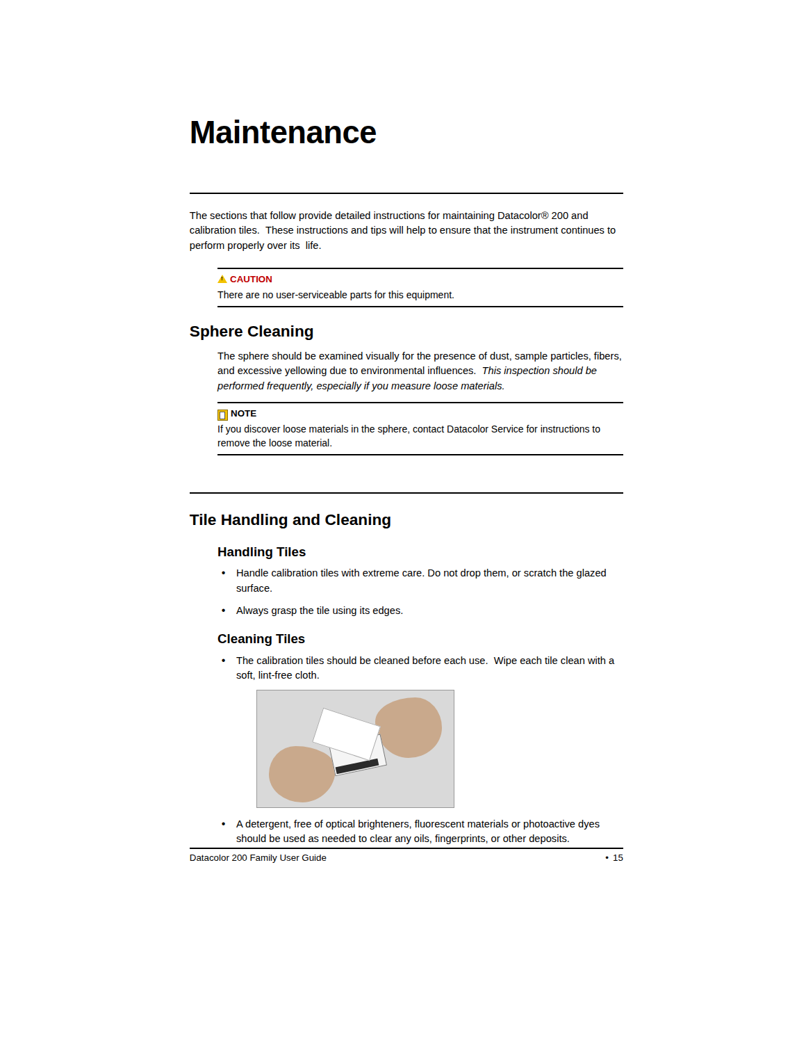Maintenance
The sections that follow provide detailed instructions for maintaining Datacolor® 200 and calibration tiles. These instructions and tips will help to ensure that the instrument continues to perform properly over its life.
CAUTION
There are no user-serviceable parts for this equipment.
Sphere Cleaning
The sphere should be examined visually for the presence of dust, sample particles, fibers, and excessive yellowing due to environmental influences. This inspection should be performed frequently, especially if you measure loose materials.
NOTE
If you discover loose materials in the sphere, contact Datacolor Service for instructions to remove the loose material.
Tile Handling and Cleaning
Handling Tiles
Handle calibration tiles with extreme care. Do not drop them, or scratch the glazed surface.
Always grasp the tile using its edges.
Cleaning Tiles
The calibration tiles should be cleaned before each use. Wipe each tile clean with a soft, lint-free cloth.
A detergent, free of optical brighteners, fluorescent materials or photoactive dyes should be used as needed to clear any oils, fingerprints, or other deposits.
Datacolor 200 Family User Guide 15